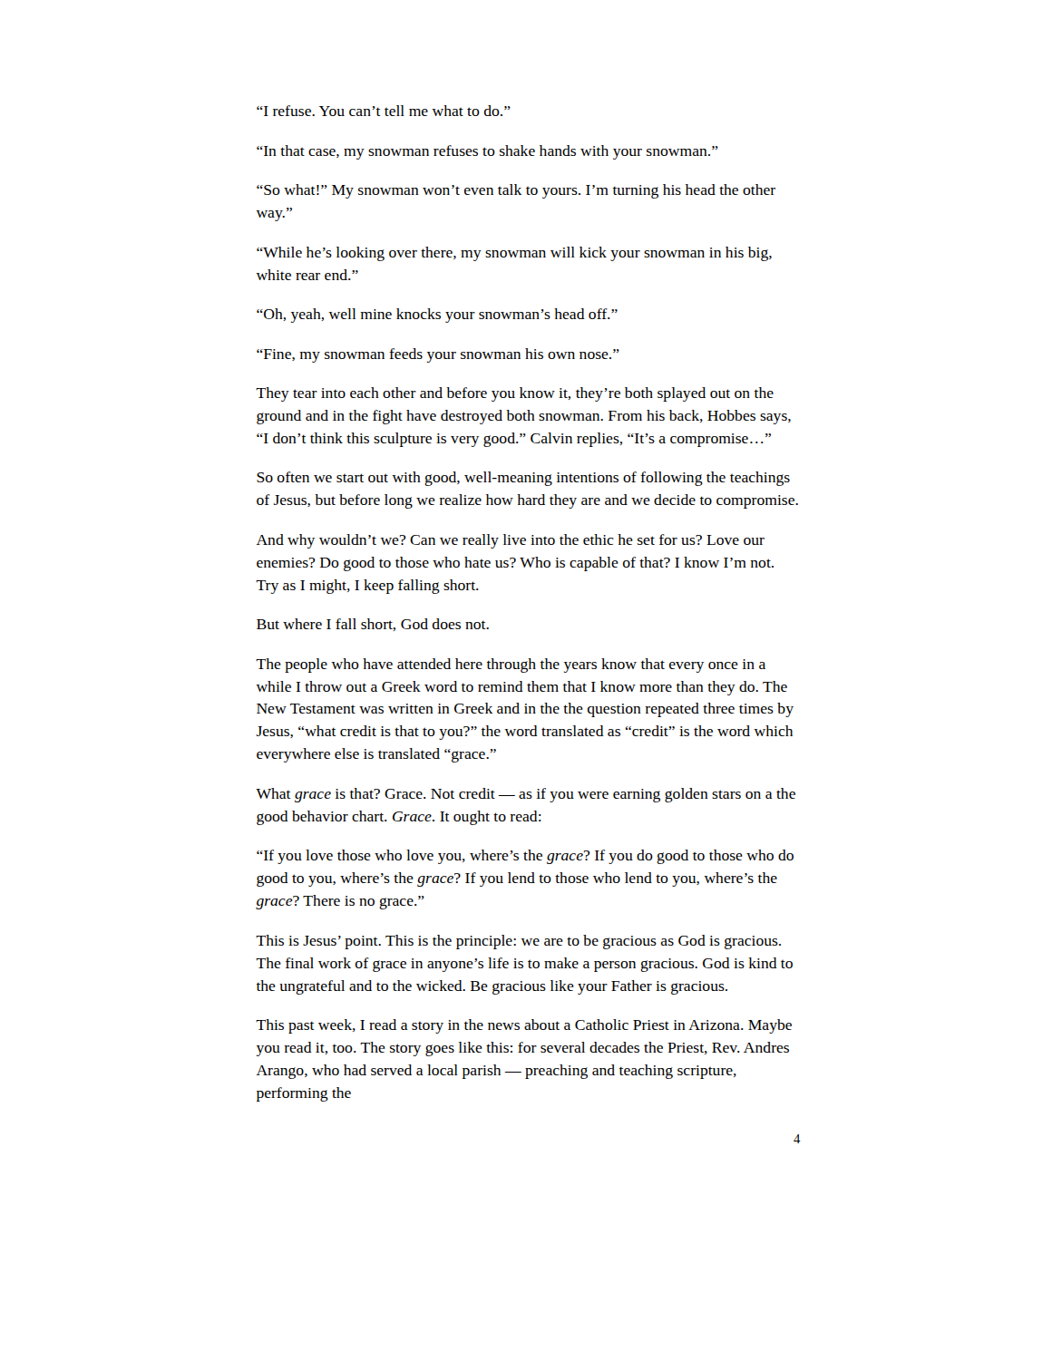“I refuse. You can’t tell me what to do.”
“In that case, my snowman refuses to shake hands with your snowman.”
“So what!” My snowman won’t even talk to yours. I’m turning his head the other way.”
“While he’s looking over there, my snowman will kick your snowman in his big, white rear end.”
“Oh, yeah, well mine knocks your snowman’s head off.”
“Fine, my snowman feeds your snowman his own nose.”
They tear into each other and before you know it, they’re both splayed out on the ground and in the fight have destroyed both snowman. From his back, Hobbes says, “I don’t think this sculpture is very good.” Calvin replies, “It’s a compromise…”
So often we start out with good, well-meaning intentions of following the teachings of Jesus, but before long we realize how hard they are and we decide to compromise.
And why wouldn’t we? Can we really live into the ethic he set for us? Love our enemies? Do good to those who hate us? Who is capable of that? I know I’m not. Try as I might, I keep falling short.
But where I fall short, God does not.
The people who have attended here through the years know that every once in a while I throw out a Greek word to remind them that I know more than they do. The New Testament was written in Greek and in the the question repeated three times by Jesus, “what credit is that to you?” the word translated as “credit” is the word which everywhere else is translated “grace.”
What grace is that? Grace. Not credit — as if you were earning golden stars on a the good behavior chart. Grace. It ought to read:
“If you love those who love you, where’s the grace? If you do good to those who do good to you, where’s the grace? If you lend to those who lend to you, where’s the grace? There is no grace.”
This is Jesus’ point. This is the principle: we are to be gracious as God is gracious. The final work of grace in anyone’s life is to make a person gracious. God is kind to the ungrateful and to the wicked. Be gracious like your Father is gracious.
This past week, I read a story in the news about a Catholic Priest in Arizona. Maybe you read it, too. The story goes like this: for several decades the Priest, Rev. Andres Arango, who had served a local parish — preaching and teaching scripture, performing the
4